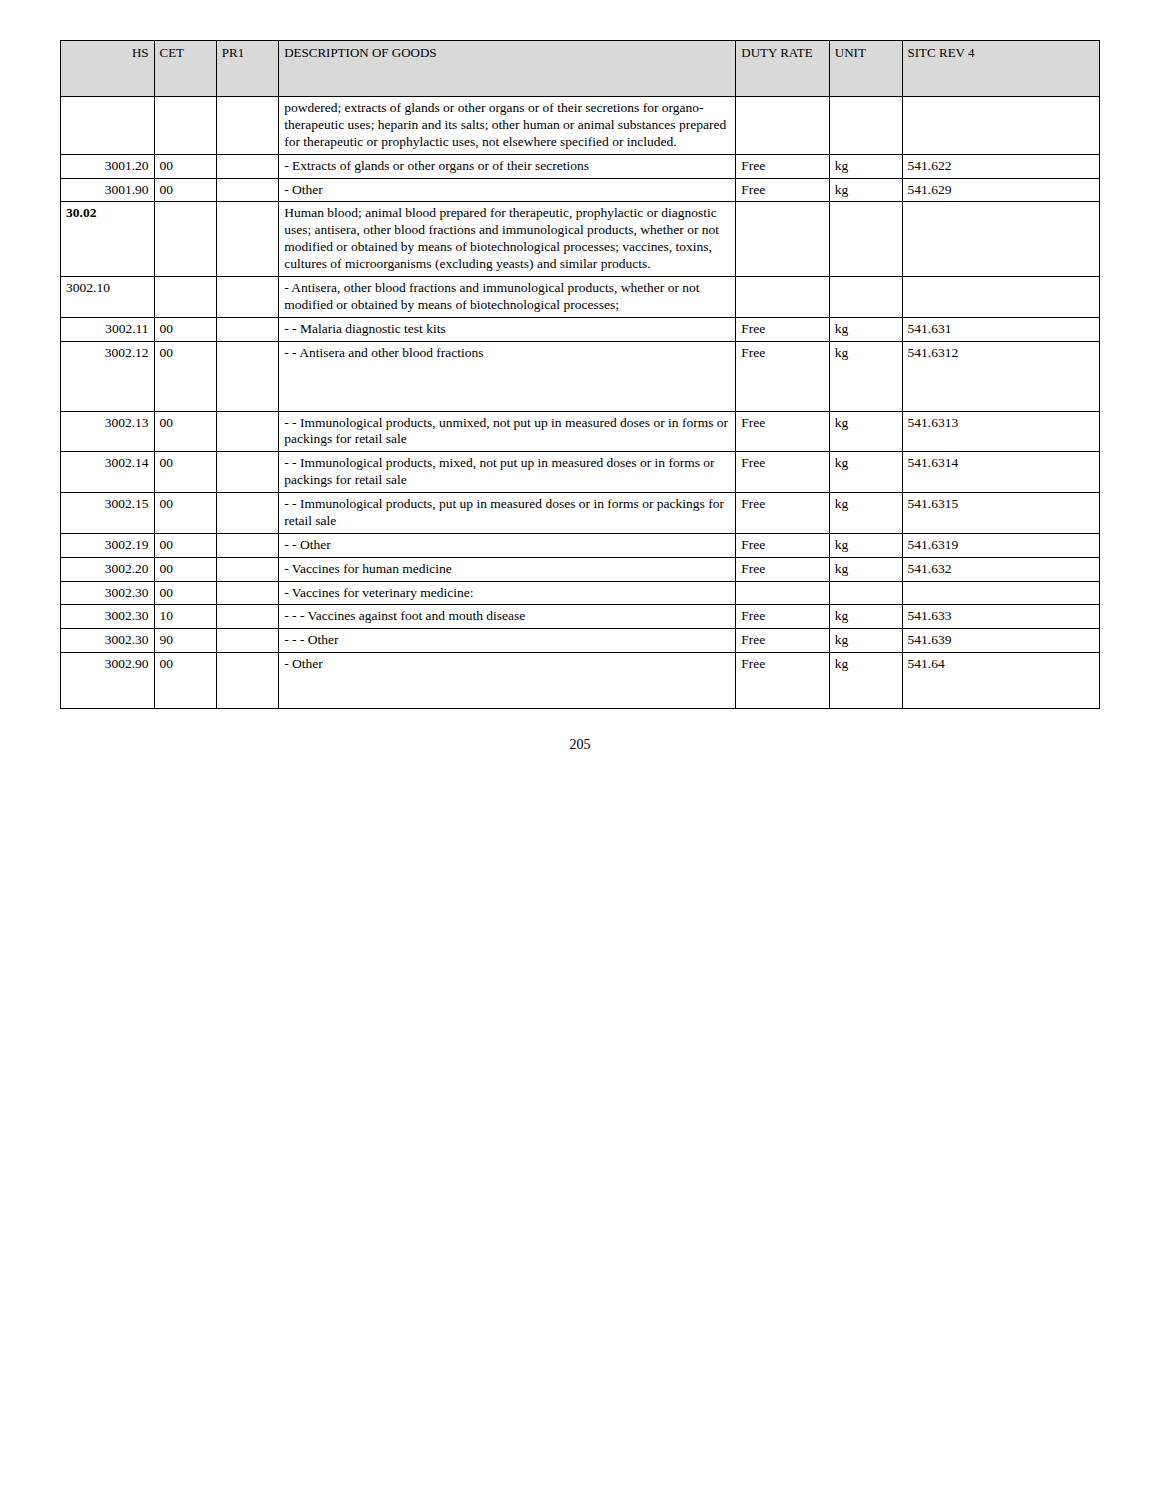| HS | CET | PR1 | DESCRIPTION OF GOODS | DUTY RATE | UNIT | SITC REV 4 |
| --- | --- | --- | --- | --- | --- | --- |
| | | | powdered; extracts of glands or other organs or of their secretions for organo-therapeutic uses; heparin and its salts; other human or animal substances prepared for therapeutic or prophylactic uses, not elsewhere specified or included. | | | |
| 3001.20 | 00 | | - Extracts of glands or other organs or of their secretions | Free | kg | 541.622 |
| 3001.90 | 00 | | - Other | Free | kg | 541.629 |
| 30.02 | | | Human blood; animal blood prepared for therapeutic, prophylactic or diagnostic uses; antisera, other blood fractions and immunological products, whether or not modified or obtained by means of biotechnological processes; vaccines, toxins, cultures of microorganisms (excluding yeasts) and similar products. | | | |
| 3002.10 | | | - Antisera, other blood fractions and immunological products, whether or not modified or obtained by means of biotechnological processes; | | | |
| 3002.11 | 00 | | - - Malaria diagnostic test kits | Free | kg | 541.631 |
| 3002.12 | 00 | | - - Antisera and other blood fractions | Free | kg | 541.6312 |
| 3002.13 | 00 | | - - Immunological products, unmixed, not put up in measured doses or in forms or packings for retail sale | Free | kg | 541.6313 |
| 3002.14 | 00 | | - - Immunological products, mixed, not put up in measured doses or in forms or packings for retail sale | Free | kg | 541.6314 |
| 3002.15 | 00 | | - - Immunological products, put up in measured doses or in forms or packings for retail sale | Free | kg | 541.6315 |
| 3002.19 | 00 | | - - Other | Free | kg | 541.6319 |
| 3002.20 | 00 | | - Vaccines for human medicine | Free | kg | 541.632 |
| 3002.30 | 00 | | - Vaccines for veterinary medicine: | | | |
| 3002.30 | 10 | | - - - Vaccines against foot and mouth disease | Free | kg | 541.633 |
| 3002.30 | 90 | | - - - Other | Free | kg | 541.639 |
| 3002.90 | 00 | | - Other | Free | kg | 541.64 |
205